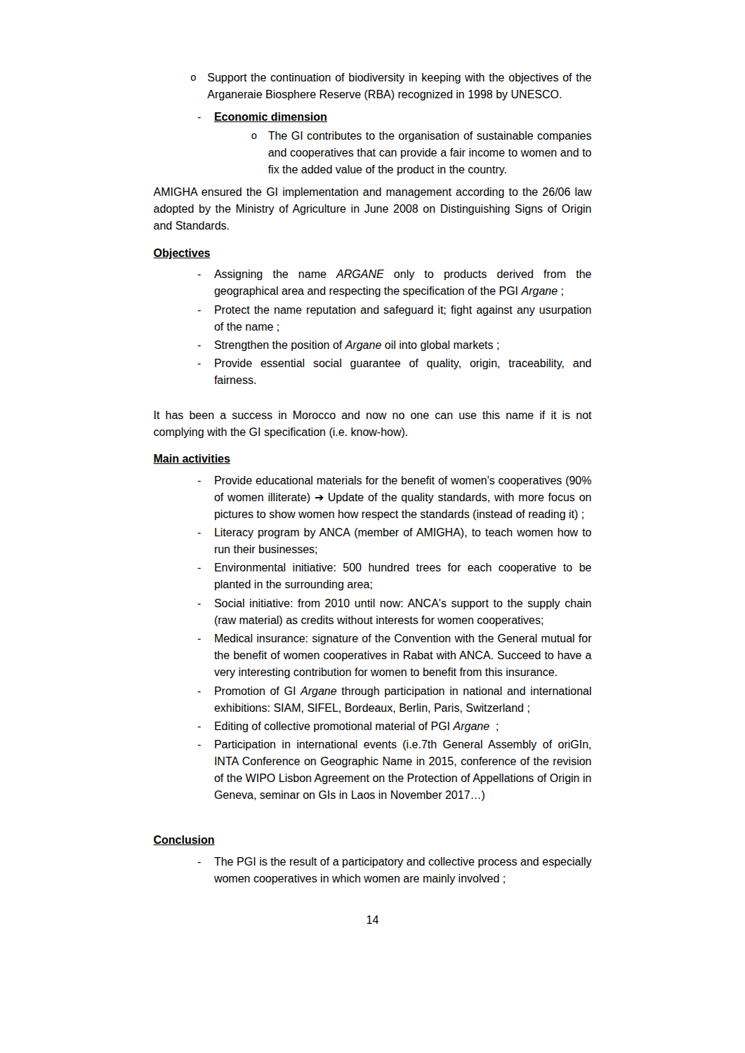Support the continuation of biodiversity in keeping with the objectives of the Arganeraie Biosphere Reserve (RBA) recognized in 1998 by UNESCO.
Economic dimension
The GI contributes to the organisation of sustainable companies and cooperatives that can provide a fair income to women and to fix the added value of the product in the country.
AMIGHA ensured the GI implementation and management according to the 26/06 law adopted by the Ministry of Agriculture in June 2008 on Distinguishing Signs of Origin and Standards.
Objectives
Assigning the name ARGANE only to products derived from the geographical area and respecting the specification of the PGI Argane ;
Protect the name reputation and safeguard it; fight against any usurpation of the name ;
Strengthen the position of Argane oil into global markets ;
Provide essential social guarantee of quality, origin, traceability, and fairness.
It has been a success in Morocco and now no one can use this name if it is not complying with the GI specification (i.e. know-how).
Main activities
Provide educational materials for the benefit of women's cooperatives (90% of women illiterate) ➔ Update of the quality standards, with more focus on pictures to show women how respect the standards (instead of reading it) ;
Literacy program by ANCA (member of AMIGHA), to teach women how to run their businesses;
Environmental initiative: 500 hundred trees for each cooperative to be planted in the surrounding area;
Social initiative: from 2010 until now: ANCA's support to the supply chain (raw material) as credits without interests for women cooperatives;
Medical insurance: signature of the Convention with the General mutual for the benefit of women cooperatives in Rabat with ANCA. Succeed to have a very interesting contribution for women to benefit from this insurance.
Promotion of GI Argane through participation in national and international exhibitions: SIAM, SIFEL, Bordeaux, Berlin, Paris, Switzerland ;
Editing of collective promotional material of PGI Argane ;
Participation in international events (i.e.7th General Assembly of oriGIn, INTA Conference on Geographic Name in 2015, conference of the revision of the WIPO Lisbon Agreement on the Protection of Appellations of Origin in Geneva, seminar on GIs in Laos in November 2017…)
Conclusion
The PGI is the result of a participatory and collective process and especially women cooperatives in which women are mainly involved ;
14